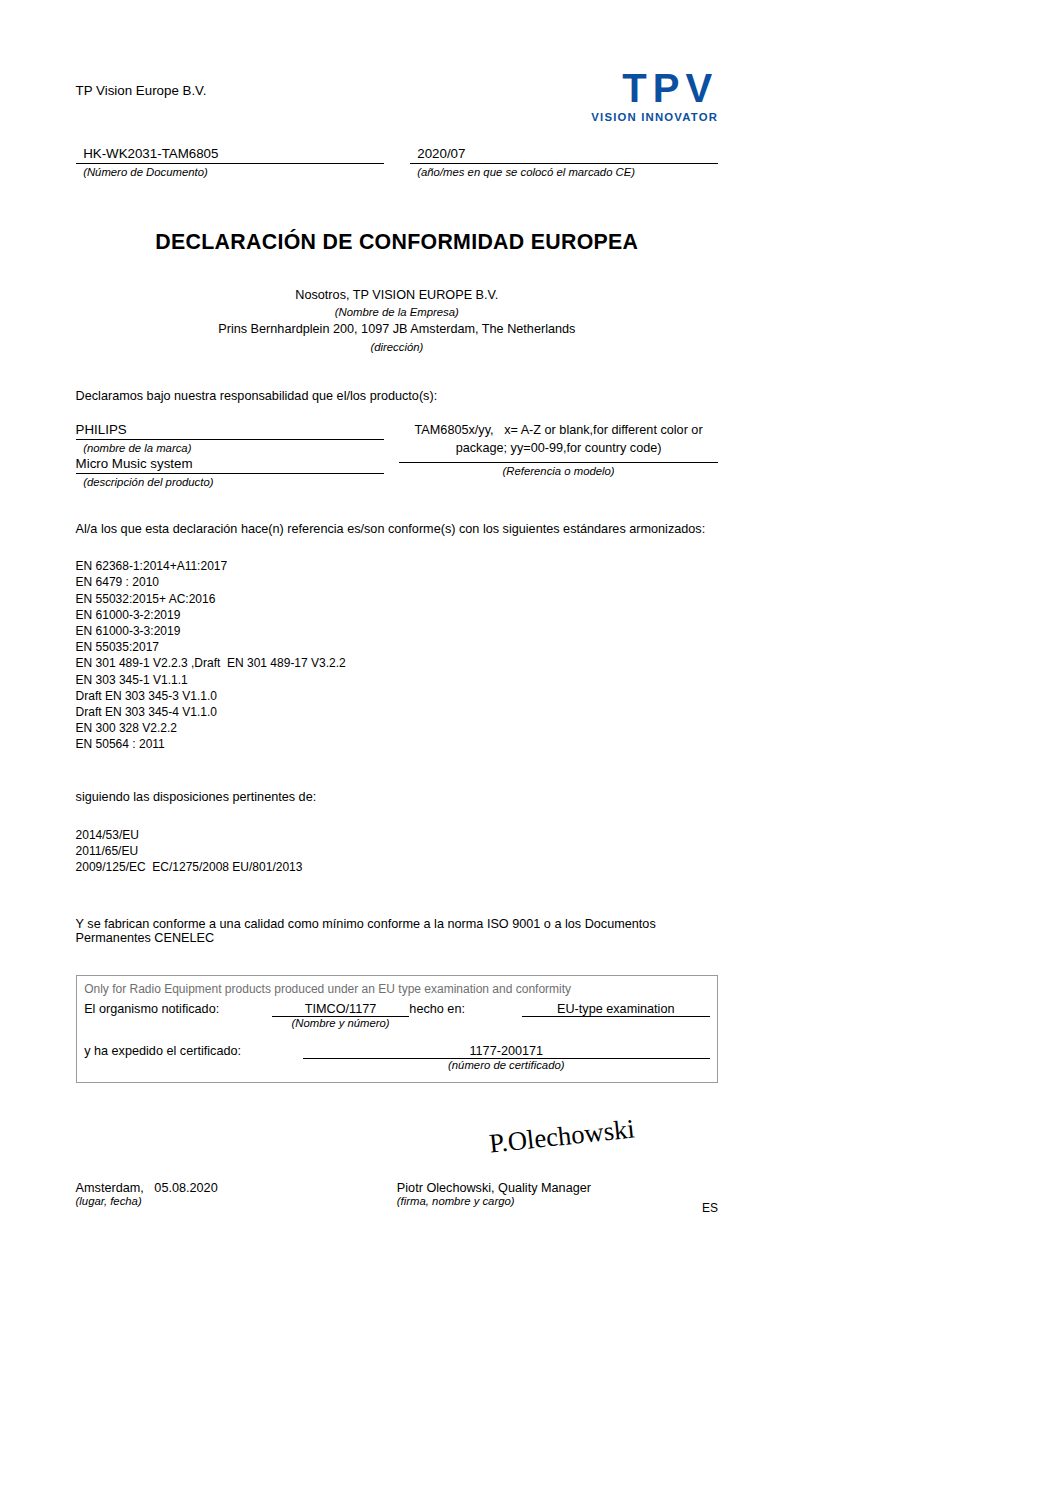TP Vision Europe B.V.
TPV
VISION INNOVATOR
HK-WK2031-TAM6805
(Número de Documento)
2020/07
(año/mes en que se colocó el marcado CE)
DECLARACIÓN DE CONFORMIDAD EUROPEA
Nosotros, TP VISION EUROPE B.V.
(Nombre de la Empresa)
Prins Bernhardplein 200, 1097 JB Amsterdam, The Netherlands
(dirección)
Declaramos bajo nuestra responsabilidad que el/los producto(s):
| PHILIPS (nombre de la marca) Micro Music system (descripción del producto) | TAM6805x/yy, x= A-Z or blank,for different color or package; yy=00-99,for country code) (Referencia o modelo) |
Al/a los que esta declaración hace(n) referencia es/son conforme(s) con los siguientes estándares armonizados:
EN 62368-1:2014+A11:2017
EN 6479 : 2010
EN 55032:2015+ AC:2016
EN 61000-3-2:2019
EN 61000-3-3:2019
EN 55035:2017
EN 301 489-1 V2.2.3 ,Draft EN 301 489-17 V3.2.2
EN 303 345-1 V1.1.1
Draft EN 303 345-3 V1.1.0
Draft EN 303 345-4 V1.1.0
EN 300 328 V2.2.2
EN 50564 : 2011
siguiendo las disposiciones pertinentes de:
2014/53/EU
2011/65/EU
2009/125/EC EC/1275/2008 EU/801/2013
Y se fabrican conforme a una calidad como mínimo conforme a la norma ISO 9001 o a los Documentos Permanentes CENELEC
Only for Radio Equipment products produced under an EU type examination and conformity
| El organismo notificado: | TIMCO/1177 | hecho en: | EU-type examination |
| | (Nombre y número) | | |
| y ha expedido el certificado: | 1177-200171 |
| | (número de certificado) |
P.Olechowski
| Amsterdam, 05.08.2020 | Piotr Olechowski, Quality Manager |
| (lugar, fecha) | (firma, nombre y cargo) |
ES